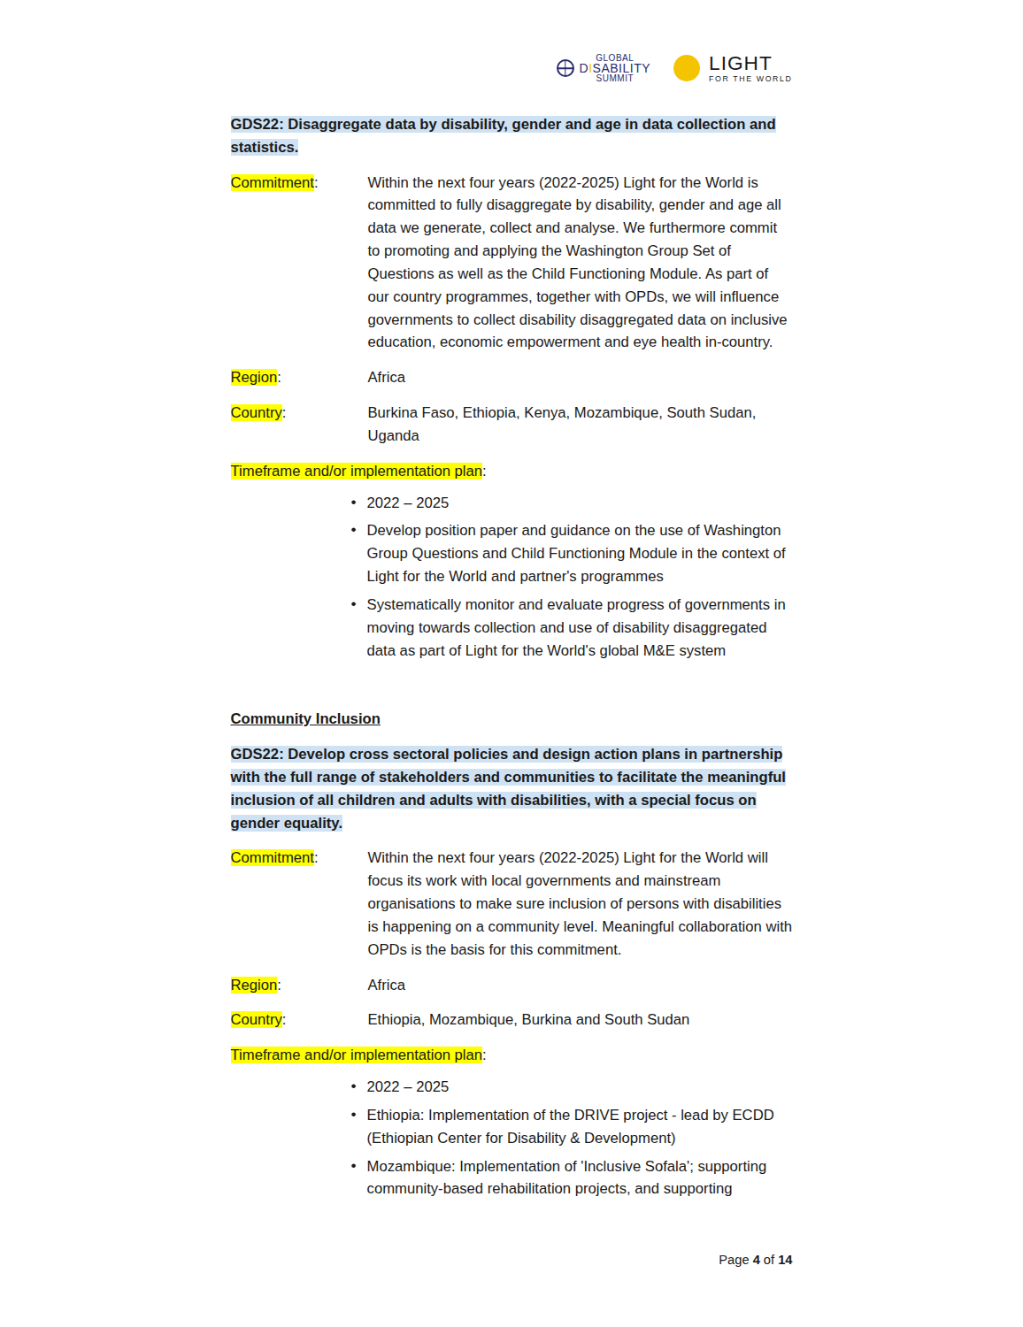GLOBAL DISABILITY SUMMIT
LIGHT FOR THE WORLD
GDS22: Disaggregate data by disability, gender and age in data collection and statistics.
Commitment:
Within the next four years (2022-2025) Light for the World is committed to fully disaggregate by disability, gender and age all data we generate, collect and analyse. We furthermore commit to promoting and applying the Washington Group Set of Questions as well as the Child Functioning Module. As part of our country programmes, together with OPDs, we will influence governments to collect disability disaggregated data on inclusive education, economic empowerment and eye health in-country.
Region:
Africa
Country:
Burkina Faso, Ethiopia, Kenya, Mozambique, South Sudan, Uganda
Timeframe and/or implementation plan:
2022 – 2025
Develop position paper and guidance on the use of Washington Group Questions and Child Functioning Module in the context of Light for the World and partner's programmes
Systematically monitor and evaluate progress of governments in moving towards collection and use of disability disaggregated data as part of Light for the World's global M&E system
Community Inclusion
GDS22: Develop cross sectoral policies and design action plans in partnership with the full range of stakeholders and communities to facilitate the meaningful inclusion of all children and adults with disabilities, with a special focus on gender equality.
Commitment:
Within the next four years (2022-2025) Light for the World will focus its work with local governments and mainstream organisations to make sure inclusion of persons with disabilities is happening on a community level. Meaningful collaboration with OPDs is the basis for this commitment.
Region:
Africa
Country:
Ethiopia, Mozambique, Burkina and South Sudan
Timeframe and/or implementation plan:
2022 – 2025
Ethiopia: Implementation of the DRIVE project - lead by ECDD (Ethiopian Center for Disability & Development)
Mozambique: Implementation of 'Inclusive Sofala'; supporting community-based rehabilitation projects, and supporting
Page 4 of 14